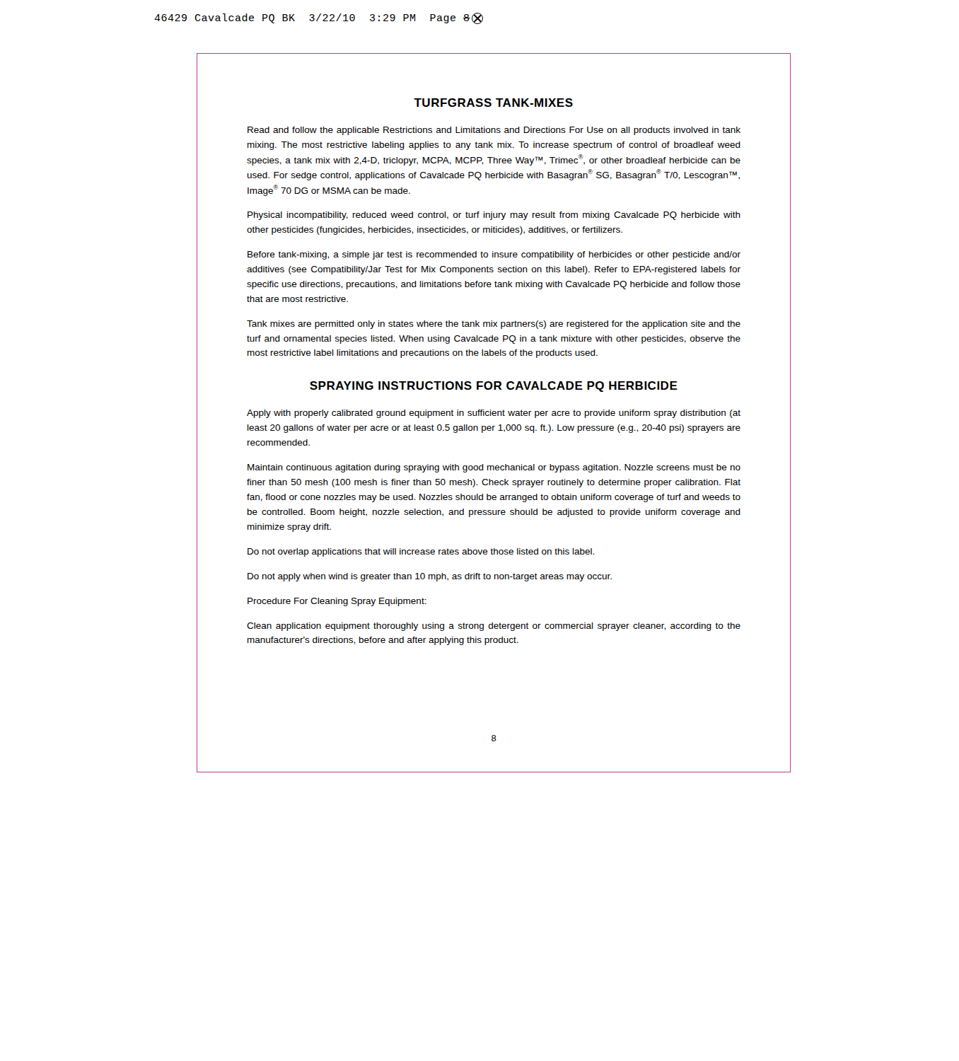46429 Cavalcade PQ BK 3/22/10 3:29 PM Page 8
TURFGRASS TANK-MIXES
Read and follow the applicable Restrictions and Limitations and Directions For Use on all products involved in tank mixing. The most restrictive labeling applies to any tank mix. To increase spectrum of control of broadleaf weed species, a tank mix with 2,4-D, triclopyr, MCPA, MCPP, Three Way™, Trimec®, or other broadleaf herbicide can be used. For sedge control, applications of Cavalcade PQ herbicide with Basagran® SG, Basagran® T/0, Lescogran™, Image® 70 DG or MSMA can be made.
Physical incompatibility, reduced weed control, or turf injury may result from mixing Cavalcade PQ herbicide with other pesticides (fungicides, herbicides, insecticides, or miticides), additives, or fertilizers.
Before tank-mixing, a simple jar test is recommended to insure compatibility of herbicides or other pesticide and/or additives (see Compatibility/Jar Test for Mix Components section on this label). Refer to EPA-registered labels for specific use directions, precautions, and limitations before tank mixing with Cavalcade PQ herbicide and follow those that are most restrictive.
Tank mixes are permitted only in states where the tank mix partners(s) are registered for the application site and the turf and ornamental species listed. When using Cavalcade PQ in a tank mixture with other pesticides, observe the most restrictive label limitations and precautions on the labels of the products used.
SPRAYING INSTRUCTIONS FOR CAVALCADE PQ HERBICIDE
Apply with properly calibrated ground equipment in sufficient water per acre to provide uniform spray distribution (at least 20 gallons of water per acre or at least 0.5 gallon per 1,000 sq. ft.). Low pressure (e.g., 20-40 psi) sprayers are recommended.
Maintain continuous agitation during spraying with good mechanical or bypass agitation. Nozzle screens must be no finer than 50 mesh (100 mesh is finer than 50 mesh). Check sprayer routinely to determine proper calibration. Flat fan, flood or cone nozzles may be used. Nozzles should be arranged to obtain uniform coverage of turf and weeds to be controlled. Boom height, nozzle selection, and pressure should be adjusted to provide uniform coverage and minimize spray drift.
Do not overlap applications that will increase rates above those listed on this label.
Do not apply when wind is greater than 10 mph, as drift to non-target areas may occur.
Procedure For Cleaning Spray Equipment:
Clean application equipment thoroughly using a strong detergent or commercial sprayer cleaner, according to the manufacturer's directions, before and after applying this product.
8